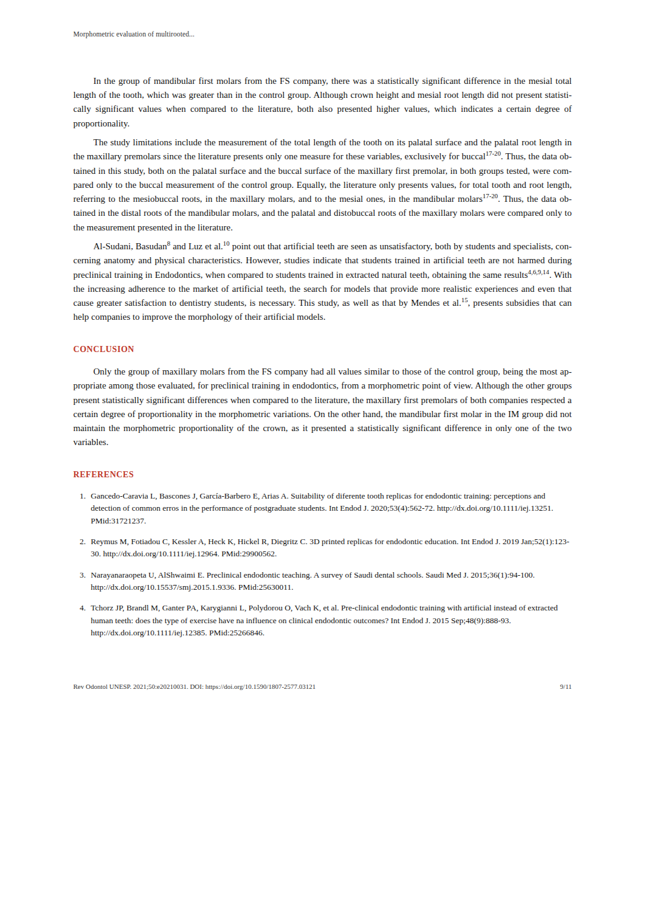Morphometric evaluation of multirooted...
In the group of mandibular first molars from the FS company, there was a statistically significant difference in the mesial total length of the tooth, which was greater than in the control group. Although crown height and mesial root length did not present statistically significant values when compared to the literature, both also presented higher values, which indicates a certain degree of proportionality.
The study limitations include the measurement of the total length of the tooth on its palatal surface and the palatal root length in the maxillary premolars since the literature presents only one measure for these variables, exclusively for buccal17-20. Thus, the data obtained in this study, both on the palatal surface and the buccal surface of the maxillary first premolar, in both groups tested, were compared only to the buccal measurement of the control group. Equally, the literature only presents values, for total tooth and root length, referring to the mesiobuccal roots, in the maxillary molars, and to the mesial ones, in the mandibular molars17-20. Thus, the data obtained in the distal roots of the mandibular molars, and the palatal and distobuccal roots of the maxillary molars were compared only to the measurement presented in the literature.
Al-Sudani, Basudan8 and Luz et al.10 point out that artificial teeth are seen as unsatisfactory, both by students and specialists, concerning anatomy and physical characteristics. However, studies indicate that students trained in artificial teeth are not harmed during preclinical training in Endodontics, when compared to students trained in extracted natural teeth, obtaining the same results4,6,9,14. With the increasing adherence to the market of artificial teeth, the search for models that provide more realistic experiences and even that cause greater satisfaction to dentistry students, is necessary. This study, as well as that by Mendes et al.15, presents subsidies that can help companies to improve the morphology of their artificial models.
Conclusion
Only the group of maxillary molars from the FS company had all values similar to those of the control group, being the most appropriate among those evaluated, for preclinical training in endodontics, from a morphometric point of view. Although the other groups present statistically significant differences when compared to the literature, the maxillary first premolars of both companies respected a certain degree of proportionality in the morphometric variations. On the other hand, the mandibular first molar in the IM group did not maintain the morphometric proportionality of the crown, as it presented a statistically significant difference in only one of the two variables.
References
Gancedo-Caravia L, Bascones J, García-Barbero E, Arias A. Suitability of diferente tooth replicas for endodontic training: perceptions and detection of common erros in the performance of postgraduate students. Int Endod J. 2020;53(4):562-72. http://dx.doi.org/10.1111/iej.13251. PMid:31721237.
Reymus M, Fotiadou C, Kessler A, Heck K, Hickel R, Diegritz C. 3D printed replicas for endodontic education. Int Endod J. 2019 Jan;52(1):123-30. http://dx.doi.org/10.1111/iej.12964. PMid:29900562.
Narayanaraopeta U, AlShwaimi E. Preclinical endodontic teaching. A survey of Saudi dental schools. Saudi Med J. 2015;36(1):94-100. http://dx.doi.org/10.15537/smj.2015.1.9336. PMid:25630011.
Tchorz JP, Brandl M, Ganter PA, Karygianni L, Polydorou O, Vach K, et al. Pre-clinical endodontic training with artificial instead of extracted human teeth: does the type of exercise have na influence on clinical endodontic outcomes? Int Endod J. 2015 Sep;48(9):888-93. http://dx.doi.org/10.1111/iej.12385. PMid:25266846.
Rev Odontol UNESP. 2021;50:e20210031. DOI: https://doi.org/10.1590/1807-2577.03121 9/11